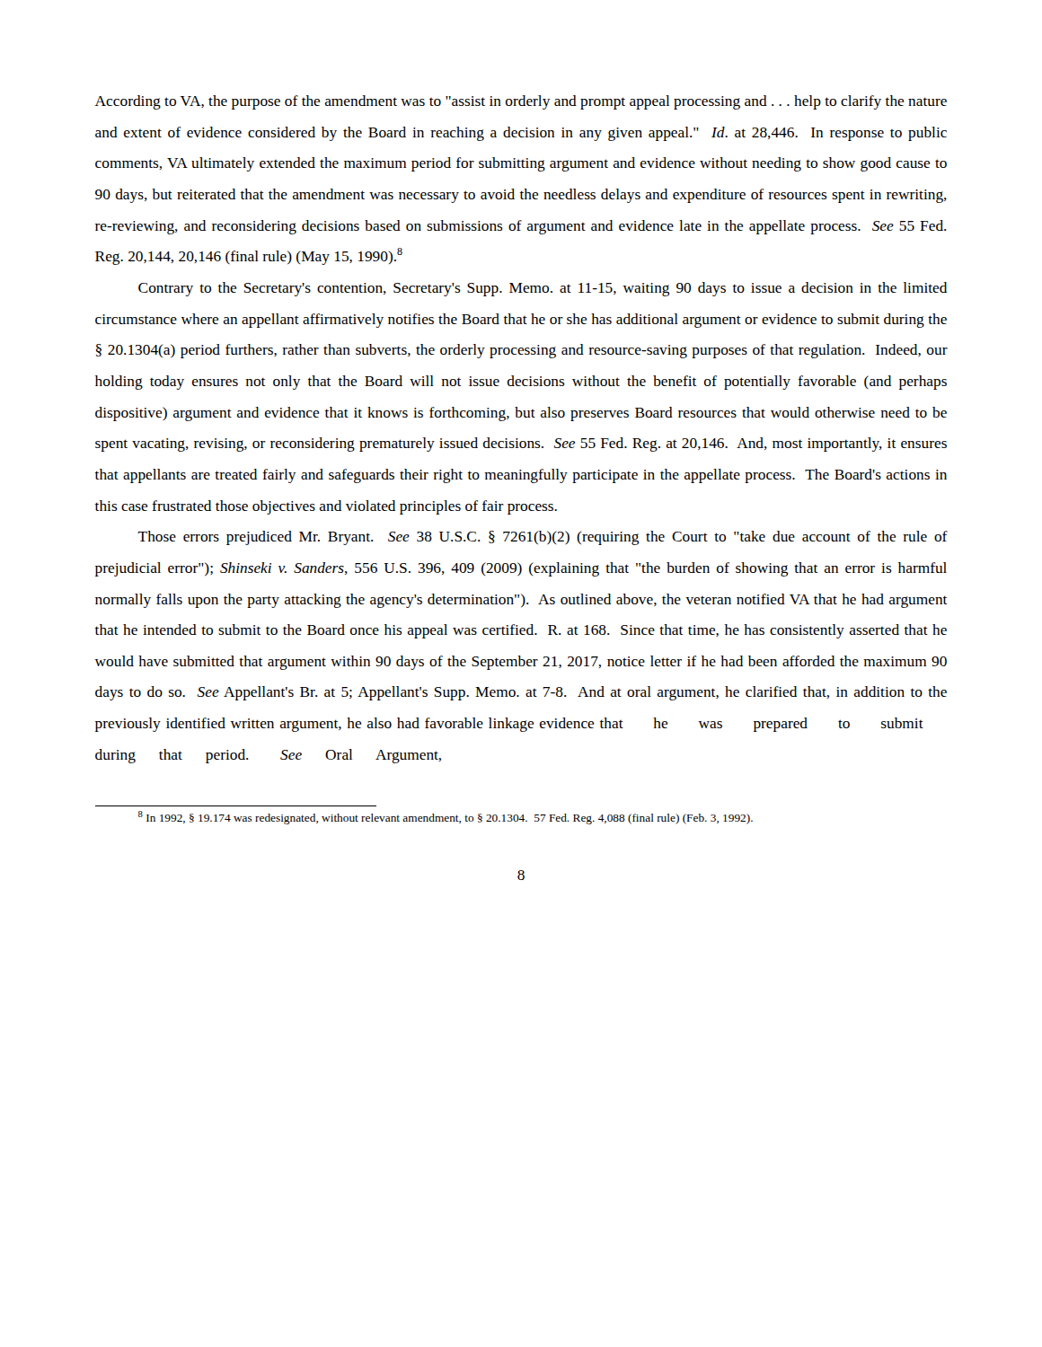According to VA, the purpose of the amendment was to "assist in orderly and prompt appeal processing and . . . help to clarify the nature and extent of evidence considered by the Board in reaching a decision in any given appeal." Id. at 28,446. In response to public comments, VA ultimately extended the maximum period for submitting argument and evidence without needing to show good cause to 90 days, but reiterated that the amendment was necessary to avoid the needless delays and expenditure of resources spent in rewriting, re-reviewing, and reconsidering decisions based on submissions of argument and evidence late in the appellate process. See 55 Fed. Reg. 20,144, 20,146 (final rule) (May 15, 1990).8
Contrary to the Secretary's contention, Secretary's Supp. Memo. at 11-15, waiting 90 days to issue a decision in the limited circumstance where an appellant affirmatively notifies the Board that he or she has additional argument or evidence to submit during the § 20.1304(a) period furthers, rather than subverts, the orderly processing and resource-saving purposes of that regulation. Indeed, our holding today ensures not only that the Board will not issue decisions without the benefit of potentially favorable (and perhaps dispositive) argument and evidence that it knows is forthcoming, but also preserves Board resources that would otherwise need to be spent vacating, revising, or reconsidering prematurely issued decisions. See 55 Fed. Reg. at 20,146. And, most importantly, it ensures that appellants are treated fairly and safeguards their right to meaningfully participate in the appellate process. The Board's actions in this case frustrated those objectives and violated principles of fair process.
Those errors prejudiced Mr. Bryant. See 38 U.S.C. § 7261(b)(2) (requiring the Court to "take due account of the rule of prejudicial error"); Shinseki v. Sanders, 556 U.S. 396, 409 (2009) (explaining that "the burden of showing that an error is harmful normally falls upon the party attacking the agency's determination"). As outlined above, the veteran notified VA that he had argument that he intended to submit to the Board once his appeal was certified. R. at 168. Since that time, he has consistently asserted that he would have submitted that argument within 90 days of the September 21, 2017, notice letter if he had been afforded the maximum 90 days to do so. See Appellant's Br. at 5; Appellant's Supp. Memo. at 7-8. And at oral argument, he clarified that, in addition to the previously identified written argument, he also had favorable linkage evidence that he was prepared to submit during that period. See Oral Argument,
8 In 1992, § 19.174 was redesignated, without relevant amendment, to § 20.1304. 57 Fed. Reg. 4,088 (final rule) (Feb. 3, 1992).
8